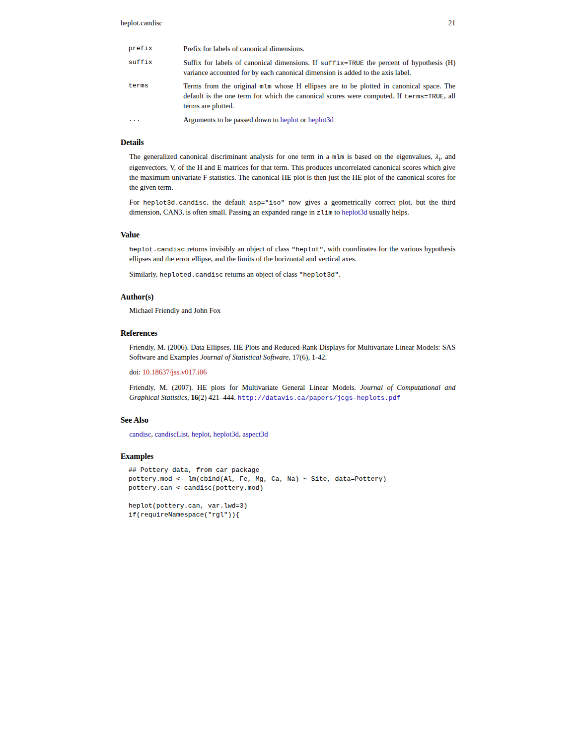heplot.candisc 21
prefix
Prefix for labels of canonical dimensions.
suffix
Suffix for labels of canonical dimensions. If suffix=TRUE the percent of hypothesis (H) variance accounted for by each canonical dimension is added to the axis label.
terms
Terms from the original mlm whose H ellipses are to be plotted in canonical space. The default is the one term for which the canonical scores were computed. If terms=TRUE, all terms are plotted.
...
Arguments to be passed down to heplot or heplot3d
Details
The generalized canonical discriminant analysis for one term in a mlm is based on the eigenvalues, λi, and eigenvectors, V, of the H and E matrices for that term. This produces uncorrelated canonical scores which give the maximum univariate F statistics. The canonical HE plot is then just the HE plot of the canonical scores for the given term.
For heplot3d.candisc, the default asp="iso" now gives a geometrically correct plot, but the third dimension, CAN3, is often small. Passing an expanded range in zlim to heplot3d usually helps.
Value
heplot.candisc returns invisibly an object of class "heplot", with coordinates for the various hypothesis ellipses and the error ellipse, and the limits of the horizontal and vertical axes.
Similarly, heploted.candisc returns an object of class "heplot3d".
Author(s)
Michael Friendly and John Fox
References
Friendly, M. (2006). Data Ellipses, HE Plots and Reduced-Rank Displays for Multivariate Linear Models: SAS Software and Examples Journal of Statistical Software, 17(6), 1-42.
doi: 10.18637/jss.v017.i06
Friendly, M. (2007). HE plots for Multivariate General Linear Models. Journal of Computational and Graphical Statistics, 16(2) 421–444. http://datavis.ca/papers/jcgs-heplots.pdf
See Also
candisc, candiscList, heplot, heplot3d, aspect3d
Examples
## Pottery data, from car package
pottery.mod <- lm(cbind(Al, Fe, Mg, Ca, Na) ~ Site, data=Pottery)
pottery.can <-candisc(pottery.mod)

heplot(pottery.can, var.lwd=3)
if(requireNamespace("rgl")){